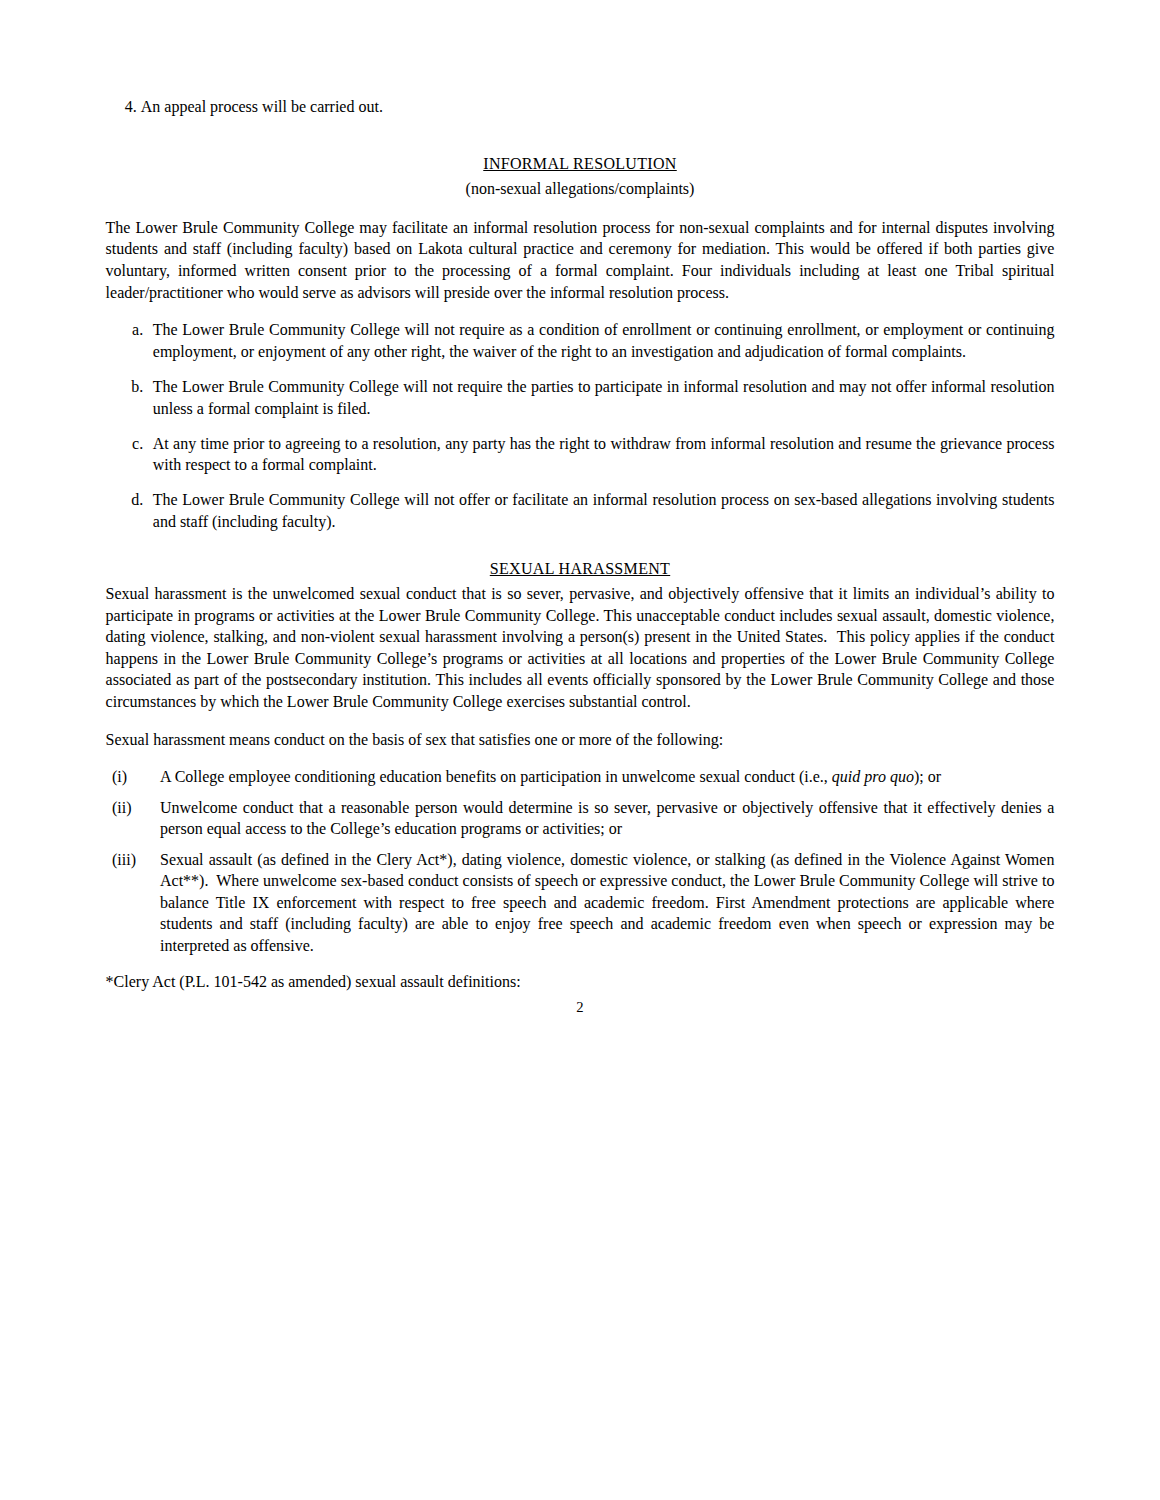An appeal process will be carried out.
INFORMAL RESOLUTION
(non-sexual allegations/complaints)
The Lower Brule Community College may facilitate an informal resolution process for non-sexual complaints and for internal disputes involving students and staff (including faculty) based on Lakota cultural practice and ceremony for mediation. This would be offered if both parties give voluntary, informed written consent prior to the processing of a formal complaint. Four individuals including at least one Tribal spiritual leader/practitioner who would serve as advisors will preside over the informal resolution process.
The Lower Brule Community College will not require as a condition of enrollment or continuing enrollment, or employment or continuing employment, or enjoyment of any other right, the waiver of the right to an investigation and adjudication of formal complaints.
The Lower Brule Community College will not require the parties to participate in informal resolution and may not offer informal resolution unless a formal complaint is filed.
At any time prior to agreeing to a resolution, any party has the right to withdraw from informal resolution and resume the grievance process with respect to a formal complaint.
The Lower Brule Community College will not offer or facilitate an informal resolution process on sex-based allegations involving students and staff (including faculty).
SEXUAL HARASSMENT
Sexual harassment is the unwelcomed sexual conduct that is so sever, pervasive, and objectively offensive that it limits an individual’s ability to participate in programs or activities at the Lower Brule Community College. This unacceptable conduct includes sexual assault, domestic violence, dating violence, stalking, and non-violent sexual harassment involving a person(s) present in the United States. This policy applies if the conduct happens in the Lower Brule Community College’s programs or activities at all locations and properties of the Lower Brule Community College associated as part of the postsecondary institution. This includes all events officially sponsored by the Lower Brule Community College and those circumstances by which the Lower Brule Community College exercises substantial control.
Sexual harassment means conduct on the basis of sex that satisfies one or more of the following:
A College employee conditioning education benefits on participation in unwelcome sexual conduct (i.e., quid pro quo); or
Unwelcome conduct that a reasonable person would determine is so sever, pervasive or objectively offensive that it effectively denies a person equal access to the College’s education programs or activities; or
Sexual assault (as defined in the Clery Act*), dating violence, domestic violence, or stalking (as defined in the Violence Against Women Act**). Where unwelcome sex-based conduct consists of speech or expressive conduct, the Lower Brule Community College will strive to balance Title IX enforcement with respect to free speech and academic freedom. First Amendment protections are applicable where students and staff (including faculty) are able to enjoy free speech and academic freedom even when speech or expression may be interpreted as offensive.
*Clery Act (P.L. 101-542 as amended) sexual assault definitions:
2